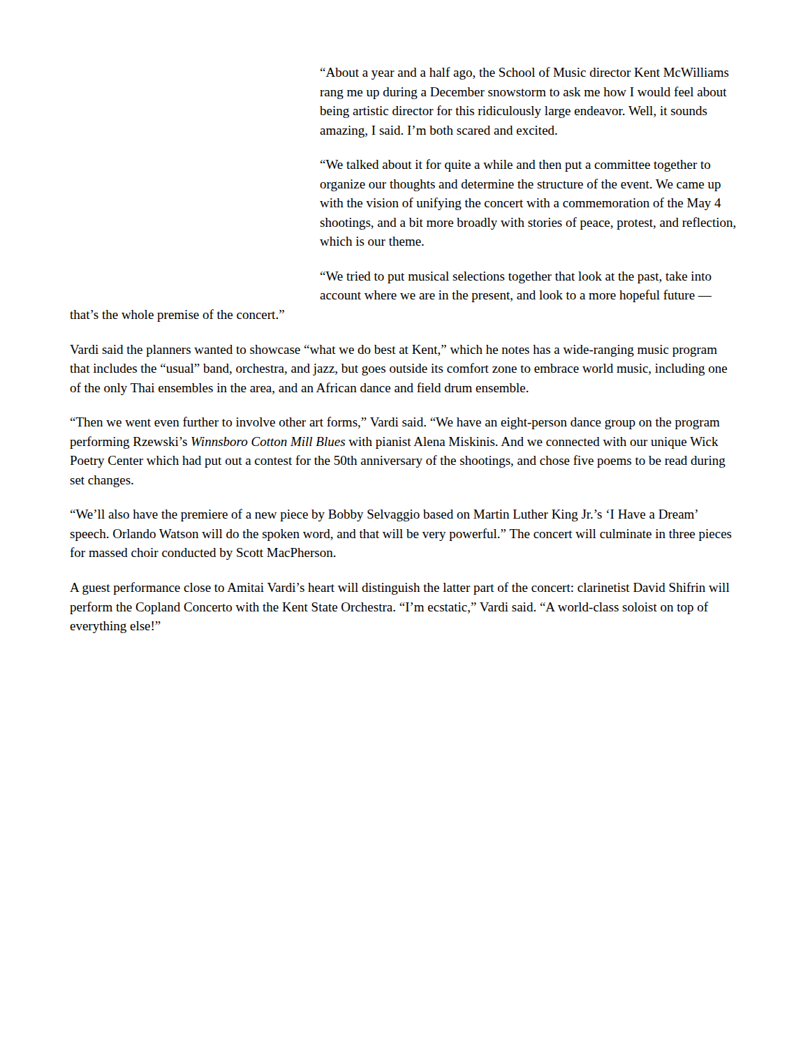“About a year and a half ago, the School of Music director Kent McWilliams rang me up during a December snowstorm to ask me how I would feel about being artistic director for this ridiculously large endeavor. Well, it sounds amazing, I said. I’m both scared and excited.
“We talked about it for quite a while and then put a committee together to organize our thoughts and determine the structure of the event. We came up with the vision of unifying the concert with a commemoration of the May 4 shootings, and a bit more broadly with stories of peace, protest, and reflection, which is our theme.
“We tried to put musical selections together that look at the past, take into account where we are in the present, and look to a more hopeful future — that’s the whole premise of the concert.”
Vardi said the planners wanted to showcase “what we do best at Kent,” which he notes has a wide-ranging music program that includes the “usual” band, orchestra, and jazz, but goes outside its comfort zone to embrace world music, including one of the only Thai ensembles in the area, and an African dance and field drum ensemble.
“Then we went even further to involve other art forms,” Vardi said. “We have an eight-person dance group on the program performing Rzewski’s Winnsboro Cotton Mill Blues with pianist Alena Miskinis. And we connected with our unique Wick Poetry Center which had put out a contest for the 50th anniversary of the shootings, and chose five poems to be read during set changes.
“We’ll also have the premiere of a new piece by Bobby Selvaggio based on Martin Luther King Jr.’s ‘I Have a Dream’ speech. Orlando Watson will do the spoken word, and that will be very powerful.” The concert will culminate in three pieces for massed choir conducted by Scott MacPherson.
A guest performance close to Amitai Vardi’s heart will distinguish the latter part of the concert: clarinetist David Shifrin will perform the Copland Concerto with the Kent State Orchestra. “I’m ecstatic,” Vardi said. “A world-class soloist on top of everything else!”